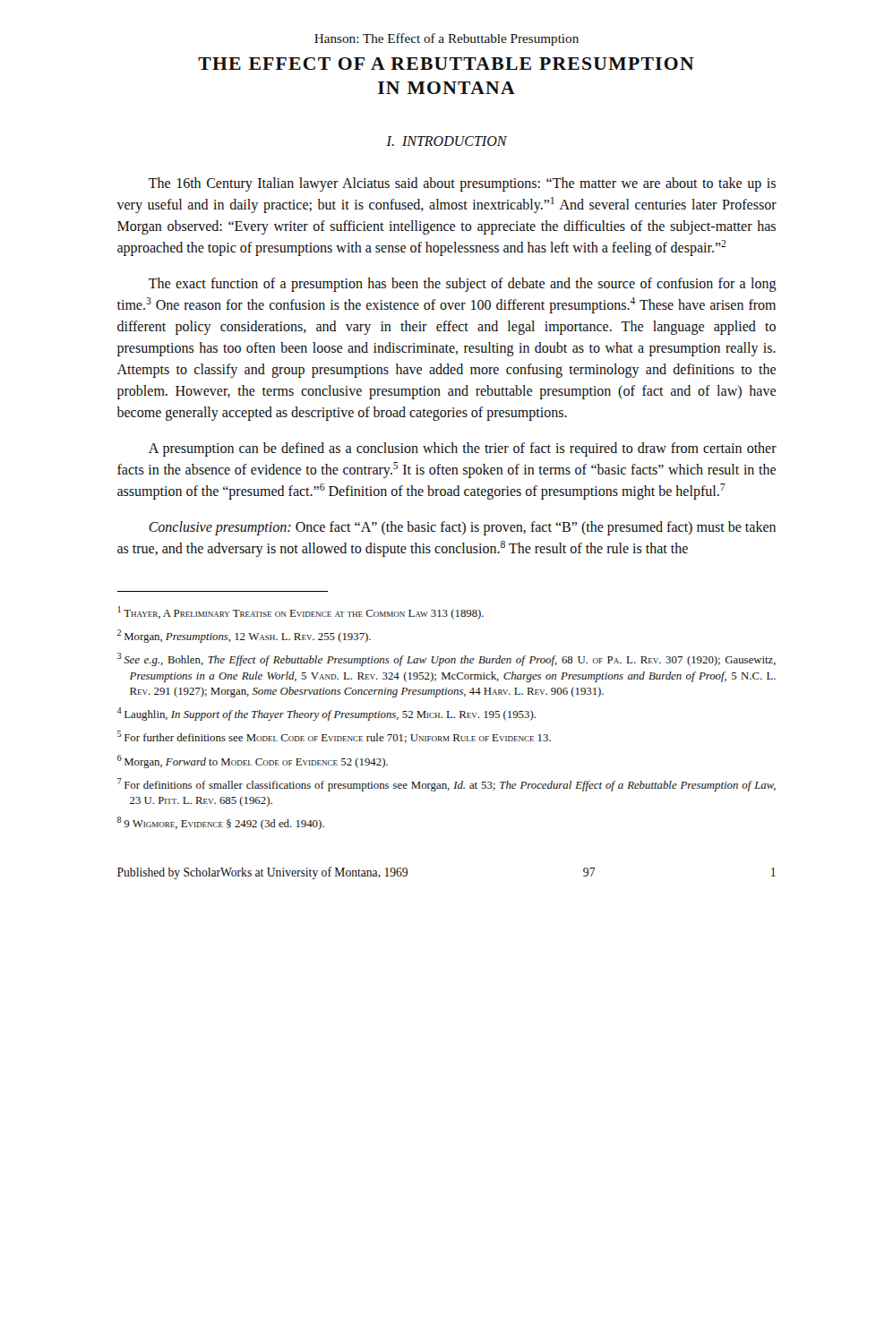Hanson: The Effect of a Rebuttable Presumption
The Effect of a Rebuttable Presumption
in Montana
I. INTRODUCTION
The 16th Century Italian lawyer Alciatus said about presumptions: “The matter we are about to take up is very useful and in daily practice; but it is confused, almost inextricably.”1 And several centuries later Professor Morgan observed: “Every writer of sufficient intelligence to appreciate the difficulties of the subject-matter has approached the topic of presumptions with a sense of hopelessness and has left with a feeling of despair.”2
The exact function of a presumption has been the subject of debate and the source of confusion for a long time.3 One reason for the confusion is the existence of over 100 different presumptions.4 These have arisen from different policy considerations, and vary in their effect and legal importance. The language applied to presumptions has too often been loose and indiscriminate, resulting in doubt as to what a presumption really is. Attempts to classify and group presumptions have added more confusing terminology and definitions to the problem. However, the terms conclusive presumption and rebuttable presumption (of fact and of law) have become generally accepted as descriptive of broad categories of presumptions.
A presumption can be defined as a conclusion which the trier of fact is required to draw from certain other facts in the absence of evidence to the contrary.5 It is often spoken of in terms of “basic facts” which result in the assumption of the “presumed fact.”6 Definition of the broad categories of presumptions might be helpful.7
Conclusive presumption: Once fact “A” (the basic fact) is proven, fact “B” (the presumed fact) must be taken as true, and the adversary is not allowed to dispute this conclusion.8 The result of the rule is that the
Thayer, A Preliminary Treatise on Evidence at the Common Law 313 (1898).
Morgan, Presumptions, 12 Wash. L. Rev. 255 (1937).
See e.g., Bohlen, The Effect of Rebuttable Presumptions of Law Upon the Burden of Proof, 68 U. of Pa. L. Rev. 307 (1920); Gausewitz, Presumptions in a One Rule World, 5 Vand. L. Rev. 324 (1952); McCormick, Charges on Presumptions and Burden of Proof, 5 N.C. L. Rev. 291 (1927); Morgan, Some Obesrvations Concerning Presumptions, 44 Harv. L. Rev. 906 (1931).
Laughlin, In Support of the Thayer Theory of Presumptions, 52 Mich. L. Rev. 195 (1953).
For further definitions see Model Code of Evidence rule 701; Uniform Rule of Evidence 13.
Morgan, Forward to Model Code of Evidence 52 (1942).
For definitions of smaller classifications of presumptions see Morgan, Id. at 53; The Procedural Effect of a Rebuttable Presumption of Law, 23 U. Pitt. L. Rev. 685 (1962).
9 Wigmore, Evidence § 2492 (3d ed. 1940).
Published by ScholarWorks at University of Montana, 1969 97 1